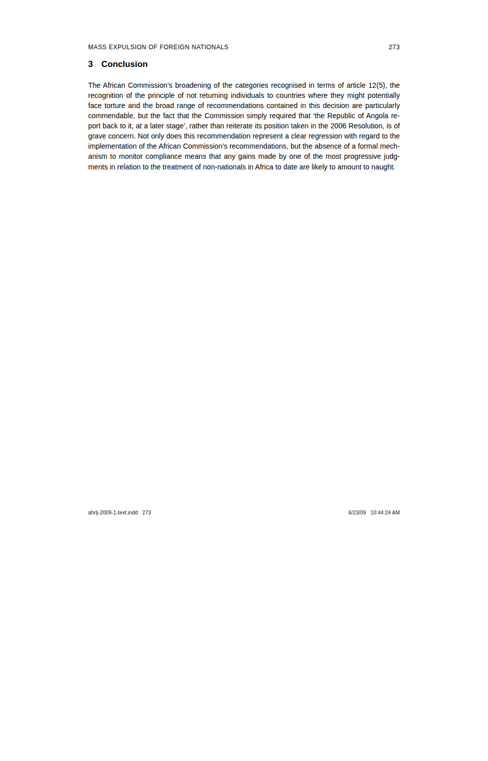Mass expulsion of foreign nationals 273
3 Conclusion
The African Commission’s broadening of the categories recognised in terms of article 12(5), the recognition of the principle of not returning individuals to countries where they might potentially face torture and the broad range of recommendations contained in this decision are particularly commendable, but the fact that the Commission simply required that ‘the Republic of Angola report back to it, at a later stage’, rather than reiterate its position taken in the 2006 Resolution, is of grave concern. Not only does this recommendation represent a clear regression with regard to the implementation of the African Commission’s recommendations, but the absence of a formal mechanism to monitor compliance means that any gains made by one of the most progressive judgments in relation to the treatment of non-nationals in Africa to date are likely to amount to naught.
ahrlj-2009-1-text.indd 273 6/23/09 10:44:24 AM